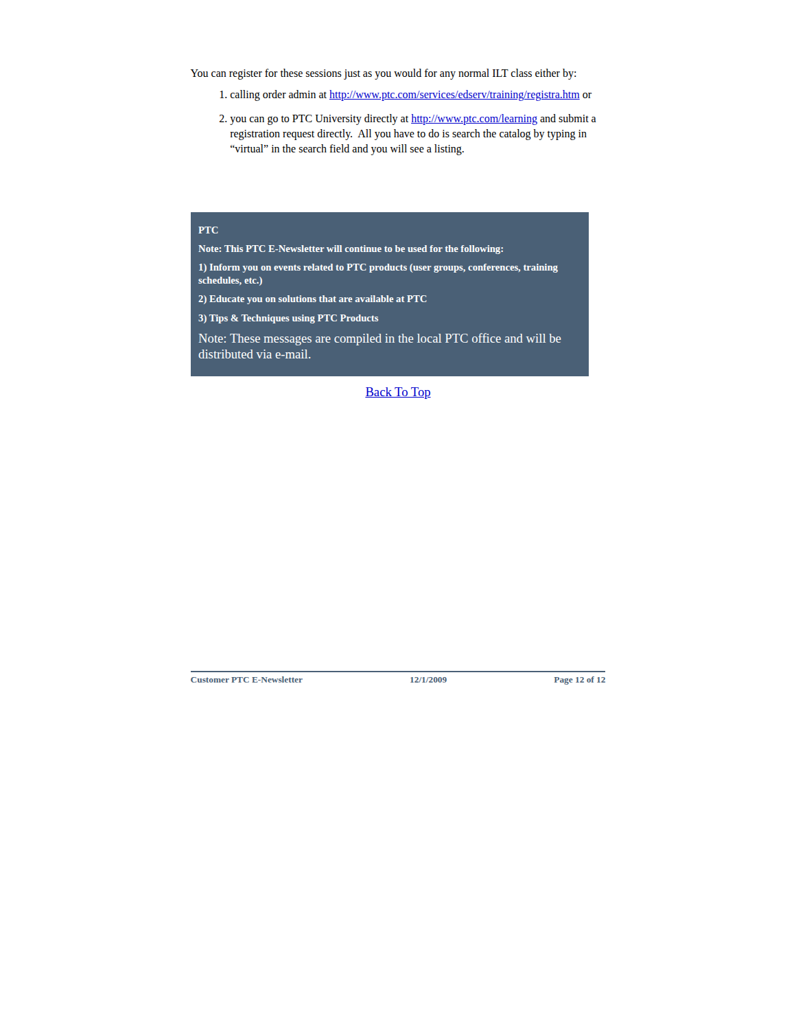You can register for these sessions just as you would for any normal ILT class either by:
calling order admin at http://www.ptc.com/services/edserv/training/registra.htm or
you can go to PTC University directly at http://www.ptc.com/learning and submit a registration request directly. All you have to do is search the catalog by typing in “virtual” in the search field and you will see a listing.
PTC
Note: This PTC E-Newsletter will continue to be used for the following:
1) Inform you on events related to PTC products (user groups, conferences, training schedules, etc.)
2) Educate you on solutions that are available at PTC
3) Tips & Techniques using PTC Products
Note: These messages are compiled in the local PTC office and will be distributed via e-mail.
Back To Top
Customer PTC E-Newsletter 12/1/2009 Page 12 of 12